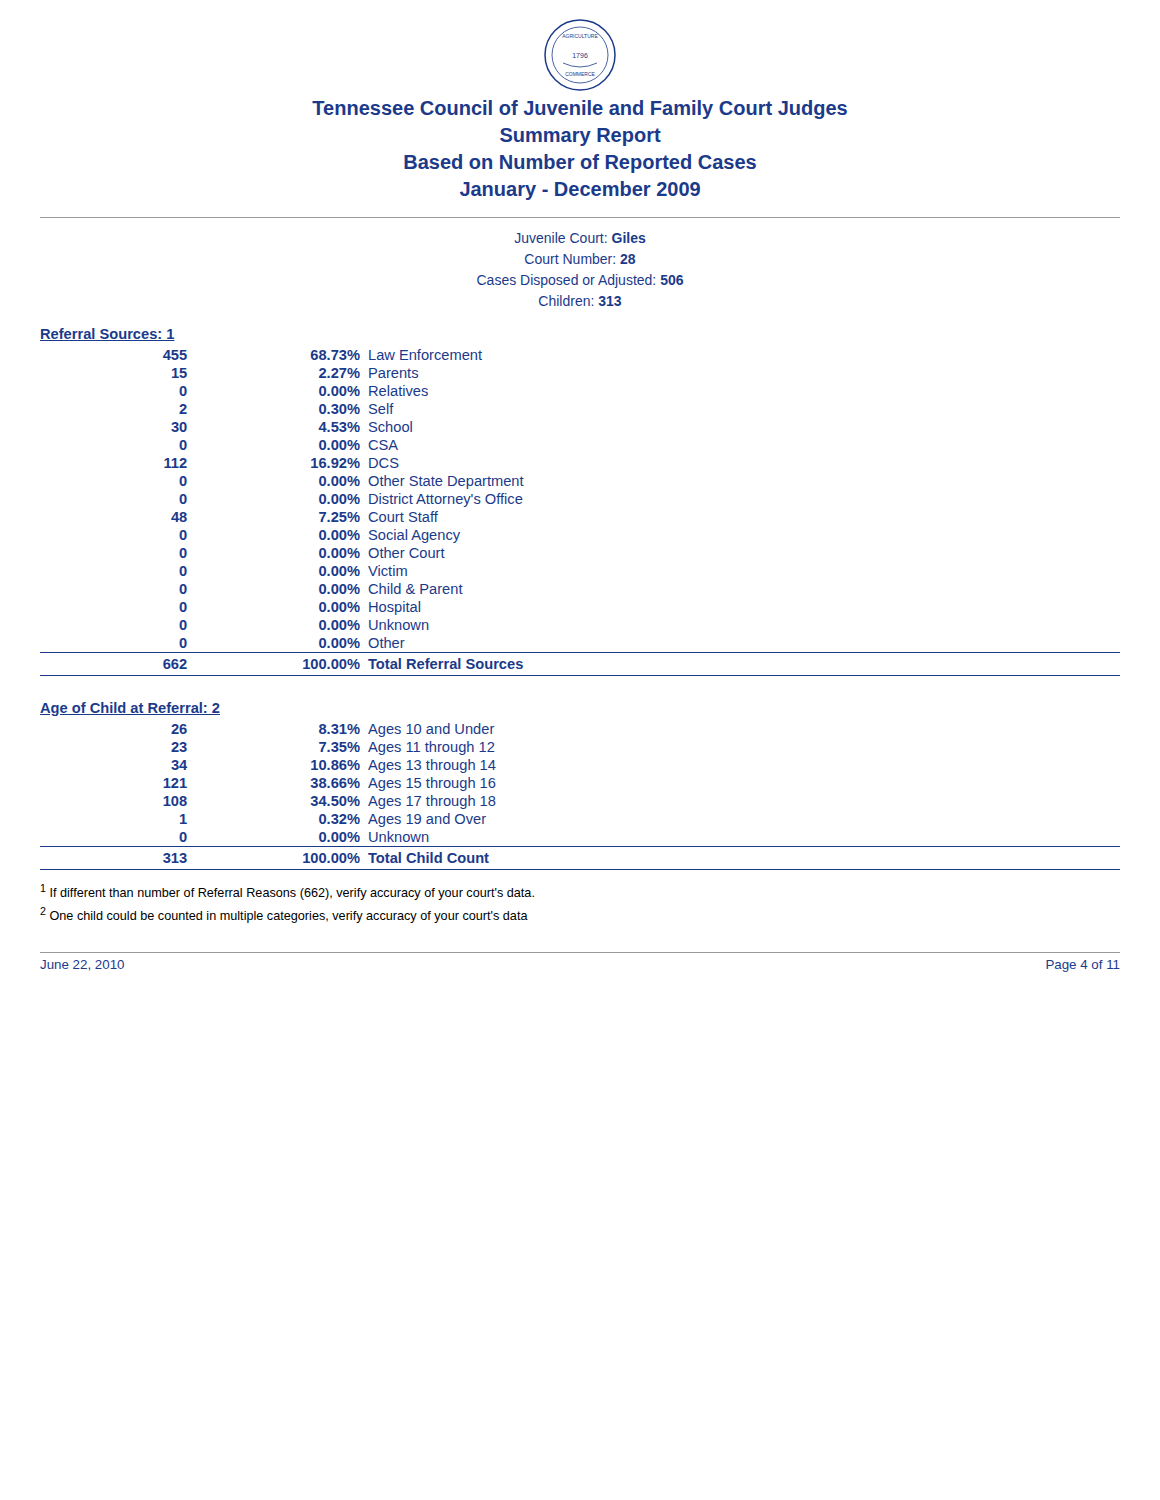AGRICULTURE COMMERCE 1796
Tennessee Council of Juvenile and Family Court Judges
Summary Report
Based on Number of Reported Cases
January - December 2009
Juvenile Court: Giles
Court Number: 28
Cases Disposed or Adjusted: 506
Children: 313
Referral Sources: 1
| 455 | 68.73% | Law Enforcement |
| 15 | 2.27% | Parents |
| 0 | 0.00% | Relatives |
| 2 | 0.30% | Self |
| 30 | 4.53% | School |
| 0 | 0.00% | CSA |
| 112 | 16.92% | DCS |
| 0 | 0.00% | Other State Department |
| 0 | 0.00% | District Attorney's Office |
| 48 | 7.25% | Court Staff |
| 0 | 0.00% | Social Agency |
| 0 | 0.00% | Other Court |
| 0 | 0.00% | Victim |
| 0 | 0.00% | Child & Parent |
| 0 | 0.00% | Hospital |
| 0 | 0.00% | Unknown |
| 0 | 0.00% | Other |
| 662 | 100.00% | Total Referral Sources |
Age of Child at Referral: 2
| 26 | 8.31% | Ages 10 and Under |
| 23 | 7.35% | Ages 11 through 12 |
| 34 | 10.86% | Ages 13 through 14 |
| 121 | 38.66% | Ages 15 through 16 |
| 108 | 34.50% | Ages 17 through 18 |
| 1 | 0.32% | Ages 19 and Over |
| 0 | 0.00% | Unknown |
| 313 | 100.00% | Total Child Count |
1 If different than number of Referral Reasons (662), verify accuracy of your court's data.
2 One child could be counted in multiple categories, verify accuracy of your court's data
June 22, 2010 Page 4 of 11